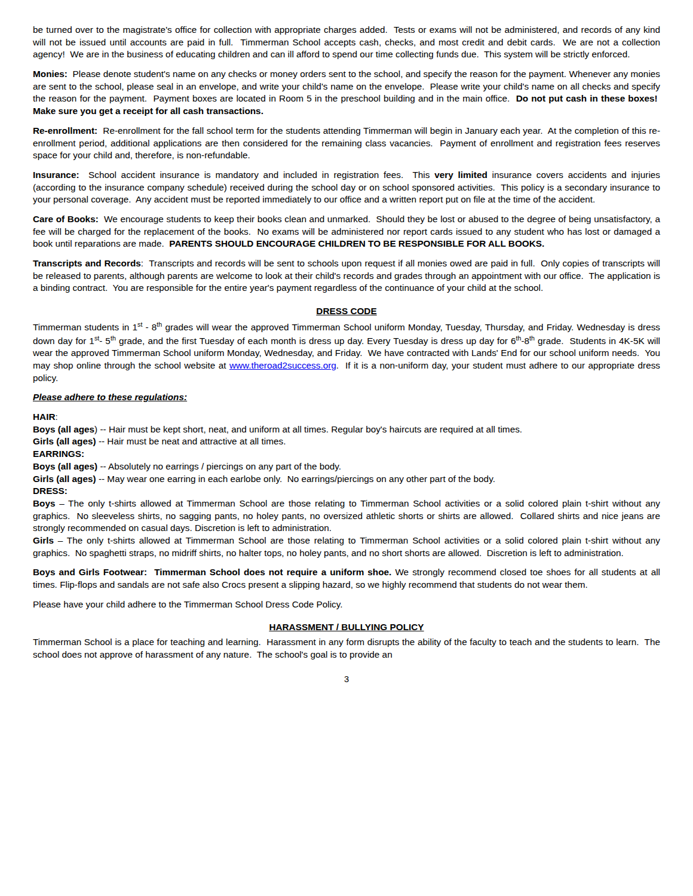be turned over to the magistrate's office for collection with appropriate charges added. Tests or exams will not be administered, and records of any kind will not be issued until accounts are paid in full. Timmerman School accepts cash, checks, and most credit and debit cards. We are not a collection agency! We are in the business of educating children and can ill afford to spend our time collecting funds due. This system will be strictly enforced.
Monies: Please denote student's name on any checks or money orders sent to the school, and specify the reason for the payment. Whenever any monies are sent to the school, please seal in an envelope, and write your child's name on the envelope. Please write your child's name on all checks and specify the reason for the payment. Payment boxes are located in Room 5 in the preschool building and in the main office. Do not put cash in these boxes! Make sure you get a receipt for all cash transactions.
Re-enrollment: Re-enrollment for the fall school term for the students attending Timmerman will begin in January each year. At the completion of this re-enrollment period, additional applications are then considered for the remaining class vacancies. Payment of enrollment and registration fees reserves space for your child and, therefore, is non-refundable.
Insurance: School accident insurance is mandatory and included in registration fees. This very limited insurance covers accidents and injuries (according to the insurance company schedule) received during the school day or on school sponsored activities. This policy is a secondary insurance to your personal coverage. Any accident must be reported immediately to our office and a written report put on file at the time of the accident.
Care of Books: We encourage students to keep their books clean and unmarked. Should they be lost or abused to the degree of being unsatisfactory, a fee will be charged for the replacement of the books. No exams will be administered nor report cards issued to any student who has lost or damaged a book until reparations are made. PARENTS SHOULD ENCOURAGE CHILDREN TO BE RESPONSIBLE FOR ALL BOOKS.
Transcripts and Records: Transcripts and records will be sent to schools upon request if all monies owed are paid in full. Only copies of transcripts will be released to parents, although parents are welcome to look at their child's records and grades through an appointment with our office. The application is a binding contract. You are responsible for the entire year's payment regardless of the continuance of your child at the school.
DRESS CODE
Timmerman students in 1st - 8th grades will wear the approved Timmerman School uniform Monday, Tuesday, Thursday, and Friday. Wednesday is dress down day for 1st- 5th grade, and the first Tuesday of each month is dress up day. Every Tuesday is dress up day for 6th-8th grade. Students in 4K-5K will wear the approved Timmerman School uniform Monday, Wednesday, and Friday. We have contracted with Lands' End for our school uniform needs. You may shop online through the school website at www.theroad2success.org. If it is a non-uniform day, your student must adhere to our appropriate dress policy.
Please adhere to these regulations:
HAIR:
Boys (all ages) -- Hair must be kept short, neat, and uniform at all times. Regular boy's haircuts are required at all times.
Girls (all ages) -- Hair must be neat and attractive at all times.
EARRINGS:
Boys (all ages) -- Absolutely no earrings / piercings on any part of the body.
Girls (all ages) -- May wear one earring in each earlobe only. No earrings/piercings on any other part of the body.
DRESS:
Boys – The only t-shirts allowed at Timmerman School are those relating to Timmerman School activities or a solid colored plain t-shirt without any graphics. No sleeveless shirts, no sagging pants, no holey pants, no oversized athletic shorts or shirts are allowed. Collared shirts and nice jeans are strongly recommended on casual days. Discretion is left to administration.
Girls – The only t-shirts allowed at Timmerman School are those relating to Timmerman School activities or a solid colored plain t-shirt without any graphics. No spaghetti straps, no midriff shirts, no halter tops, no holey pants, and no short shorts are allowed. Discretion is left to administration.
Boys and Girls Footwear: Timmerman School does not require a uniform shoe. We strongly recommend closed toe shoes for all students at all times. Flip-flops and sandals are not safe also Crocs present a slipping hazard, so we highly recommend that students do not wear them.
Please have your child adhere to the Timmerman School Dress Code Policy.
HARASSMENT / BULLYING POLICY
Timmerman School is a place for teaching and learning. Harassment in any form disrupts the ability of the faculty to teach and the students to learn. The school does not approve of harassment of any nature. The school's goal is to provide an
3